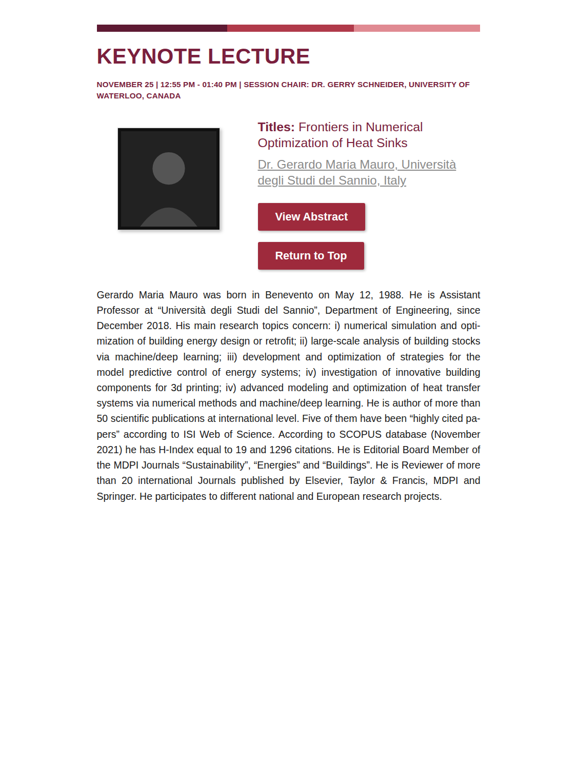KEYNOTE LECTURE
November 25 | 12:55 PM - 01:40 PM | Session Chair: Dr. Gerry Schneider, University of Waterloo, Canada
Titles: Frontiers in Numerical Optimization of Heat Sinks
Dr. Gerardo Maria Mauro, Università degli Studi del Sannio, Italy
View Abstract Return to Top
Gerardo Maria Mauro was born in Benevento on May 12, 1988. He is Assistant Professor at “Università degli Studi del Sannio”, Department of Engineering, since December 2018. His main research topics concern: i) numerical simulation and optimization of building energy design or retrofit; ii) large-scale analysis of building stocks via machine/deep learning; iii) development and optimization of strategies for the model predictive control of energy systems; iv) investigation of innovative building components for 3d printing; iv) advanced modeling and optimization of heat transfer systems via numerical methods and machine/deep learning. He is author of more than 50 scientific publications at international level. Five of them have been “highly cited papers” according to ISI Web of Science. According to SCOPUS database (November 2021) he has H-Index equal to 19 and 1296 citations. He is Editorial Board Member of the MDPI Journals “Sustainability”, “Energies” and “Buildings”. He is Reviewer of more than 20 international Journals published by Elsevier, Taylor & Francis, MDPI and Springer. He participates to different national and European research projects.